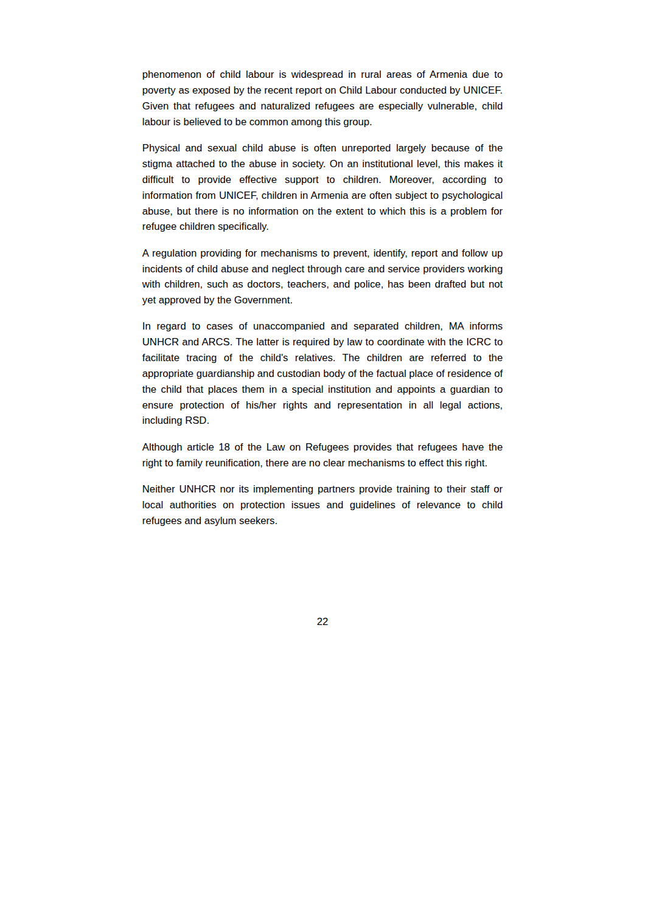phenomenon of child labour is widespread in rural areas of Armenia due to poverty as exposed by the recent report on Child Labour conducted by UNICEF. Given that refugees and naturalized refugees are especially vulnerable, child labour is believed to be common among this group.
Physical and sexual child abuse is often unreported largely because of the stigma attached to the abuse in society. On an institutional level, this makes it difficult to provide effective support to children. Moreover, according to information from UNICEF, children in Armenia are often subject to psychological abuse, but there is no information on the extent to which this is a problem for refugee children specifically.
A regulation providing for mechanisms to prevent, identify, report and follow up incidents of child abuse and neglect through care and service providers working with children, such as doctors, teachers, and police, has been drafted but not yet approved by the Government.
In regard to cases of unaccompanied and separated children, MA informs UNHCR and ARCS. The latter is required by law to coordinate with the ICRC to facilitate tracing of the child's relatives. The children are referred to the appropriate guardianship and custodian body of the factual place of residence of the child that places them in a special institution and appoints a guardian to ensure protection of his/her rights and representation in all legal actions, including RSD.
Although article 18 of the Law on Refugees provides that refugees have the right to family reunification, there are no clear mechanisms to effect this right.
Neither UNHCR nor its implementing partners provide training to their staff or local authorities on protection issues and guidelines of relevance to child refugees and asylum seekers.
22